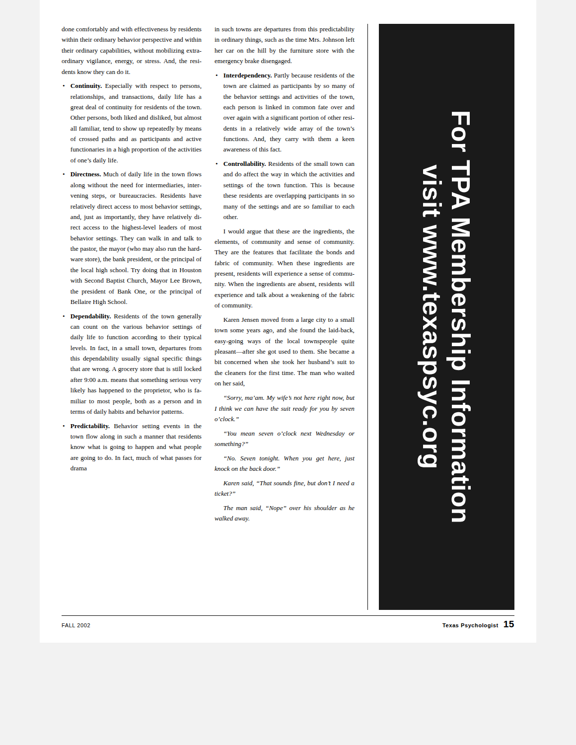done comfortably and with effectiveness by residents within their ordinary behavior perspective and within their ordinary capabilities, without mobilizing extraordinary vigilance, energy, or stress. And, the residents know they can do it.
Continuity. Especially with respect to persons, relationships, and transactions, daily life has a great deal of continuity for residents of the town. Other persons, both liked and disliked, but almost all familiar, tend to show up repeatedly by means of crossed paths and as participants and active functionaries in a high proportion of the activities of one’s daily life.
Directness. Much of daily life in the town flows along without the need for intermediaries, intervening steps, or bureaucracies. Residents have relatively direct access to most behavior settings, and, just as importantly, they have relatively direct access to the highest-level leaders of most behavior settings. They can walk in and talk to the pastor, the mayor (who may also run the hardware store), the bank president, or the principal of the local high school. Try doing that in Houston with Second Baptist Church, Mayor Lee Brown, the president of Bank One, or the principal of Bellaire High School.
Dependability. Residents of the town generally can count on the various behavior settings of daily life to function according to their typical levels. In fact, in a small town, departures from this dependability usually signal specific things that are wrong. A grocery store that is still locked after 9:00 a.m. means that something serious very likely has happened to the proprietor, who is familiar to most people, both as a person and in terms of daily habits and behavior patterns.
Predictability. Behavior setting events in the town flow along in such a manner that residents know what is going to happen and what people are going to do. In fact, much of what passes for drama
in such towns are departures from this predictability in ordinary things, such as the time Mrs. Johnson left her car on the hill by the furniture store with the emergency brake disengaged.
Interdependency. Partly because residents of the town are claimed as participants by so many of the behavior settings and activities of the town, each person is linked in common fate over and over again with a significant portion of other residents in a relatively wide array of the town’s functions. And, they carry with them a keen awareness of this fact.
Controllability. Residents of the small town can and do affect the way in which the activities and settings of the town function. This is because these residents are overlapping participants in so many of the settings and are so familiar to each other.
I would argue that these are the ingredients, the elements, of community and sense of community. They are the features that facilitate the bonds and fabric of community. When these ingredients are present, residents will experience a sense of community. When the ingredients are absent, residents will experience and talk about a weakening of the fabric of community.
Karen Jensen moved from a large city to a small town some years ago, and she found the laid-back, easy-going ways of the local townspeople quite pleasant—after she got used to them. She became a bit concerned when she took her husband’s suit to the cleaners for the first time. The man who waited on her said,
“Sorry, ma’am. My wife’s not here right now, but I think we can have the suit ready for you by seven o’clock.”
“You mean seven o’clock next Wednesday or something?”
“No. Seven tonight. When you get here, just knock on the back door.”
Karen said, “That sounds fine, but don’t I need a ticket?”
The man said, “Nope” over his shoulder as he walked away.
For TPA Membership Information visit www.texaspsyc.org
FALL 2002
Texas Psychologist 15